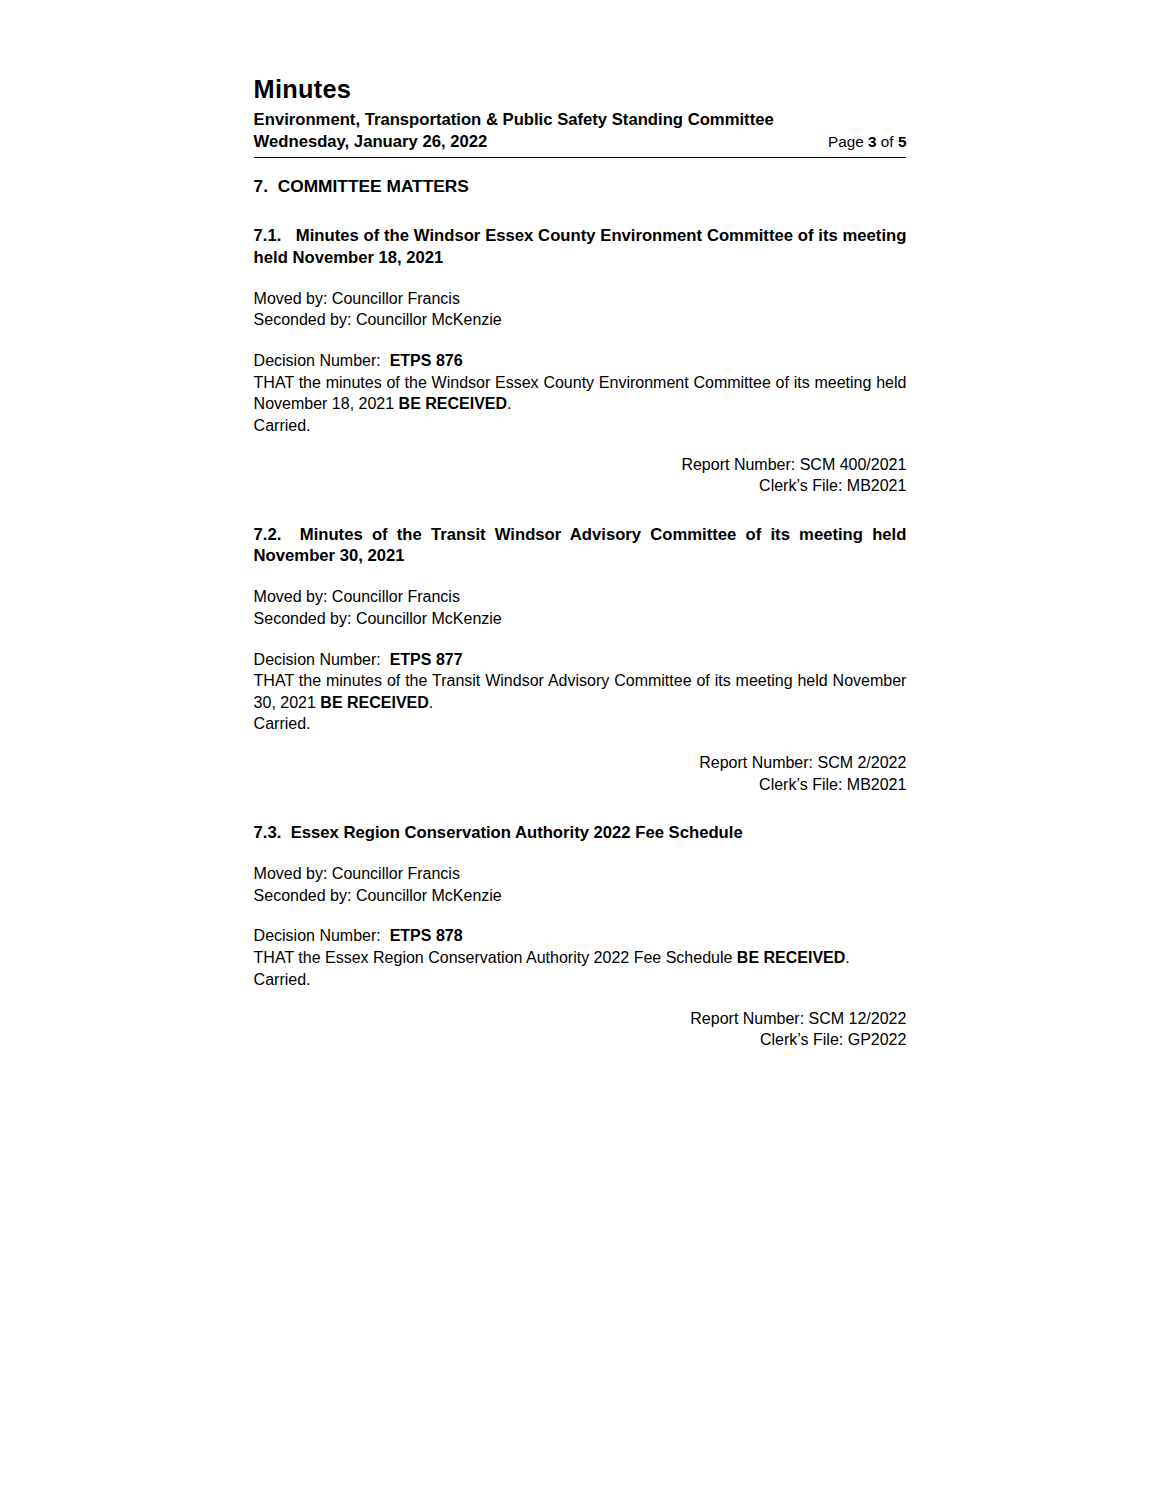Minutes
Environment, Transportation & Public Safety Standing Committee
Wednesday, January 26, 2022 Page 3 of 5
7. COMMITTEE MATTERS
7.1. Minutes of the Windsor Essex County Environment Committee of its meeting held November 18, 2021
Moved by: Councillor Francis
Seconded by: Councillor McKenzie
Decision Number: ETPS 876
THAT the minutes of the Windsor Essex County Environment Committee of its meeting held November 18, 2021 BE RECEIVED.
Carried.
Report Number: SCM 400/2021
Clerk’s File: MB2021
7.2. Minutes of the Transit Windsor Advisory Committee of its meeting held November 30, 2021
Moved by: Councillor Francis
Seconded by: Councillor McKenzie
Decision Number: ETPS 877
THAT the minutes of the Transit Windsor Advisory Committee of its meeting held November 30, 2021 BE RECEIVED.
Carried.
Report Number: SCM 2/2022
Clerk’s File: MB2021
7.3. Essex Region Conservation Authority 2022 Fee Schedule
Moved by: Councillor Francis
Seconded by: Councillor McKenzie
Decision Number: ETPS 878
THAT the Essex Region Conservation Authority 2022 Fee Schedule BE RECEIVED.
Carried.
Report Number: SCM 12/2022
Clerk’s File: GP2022